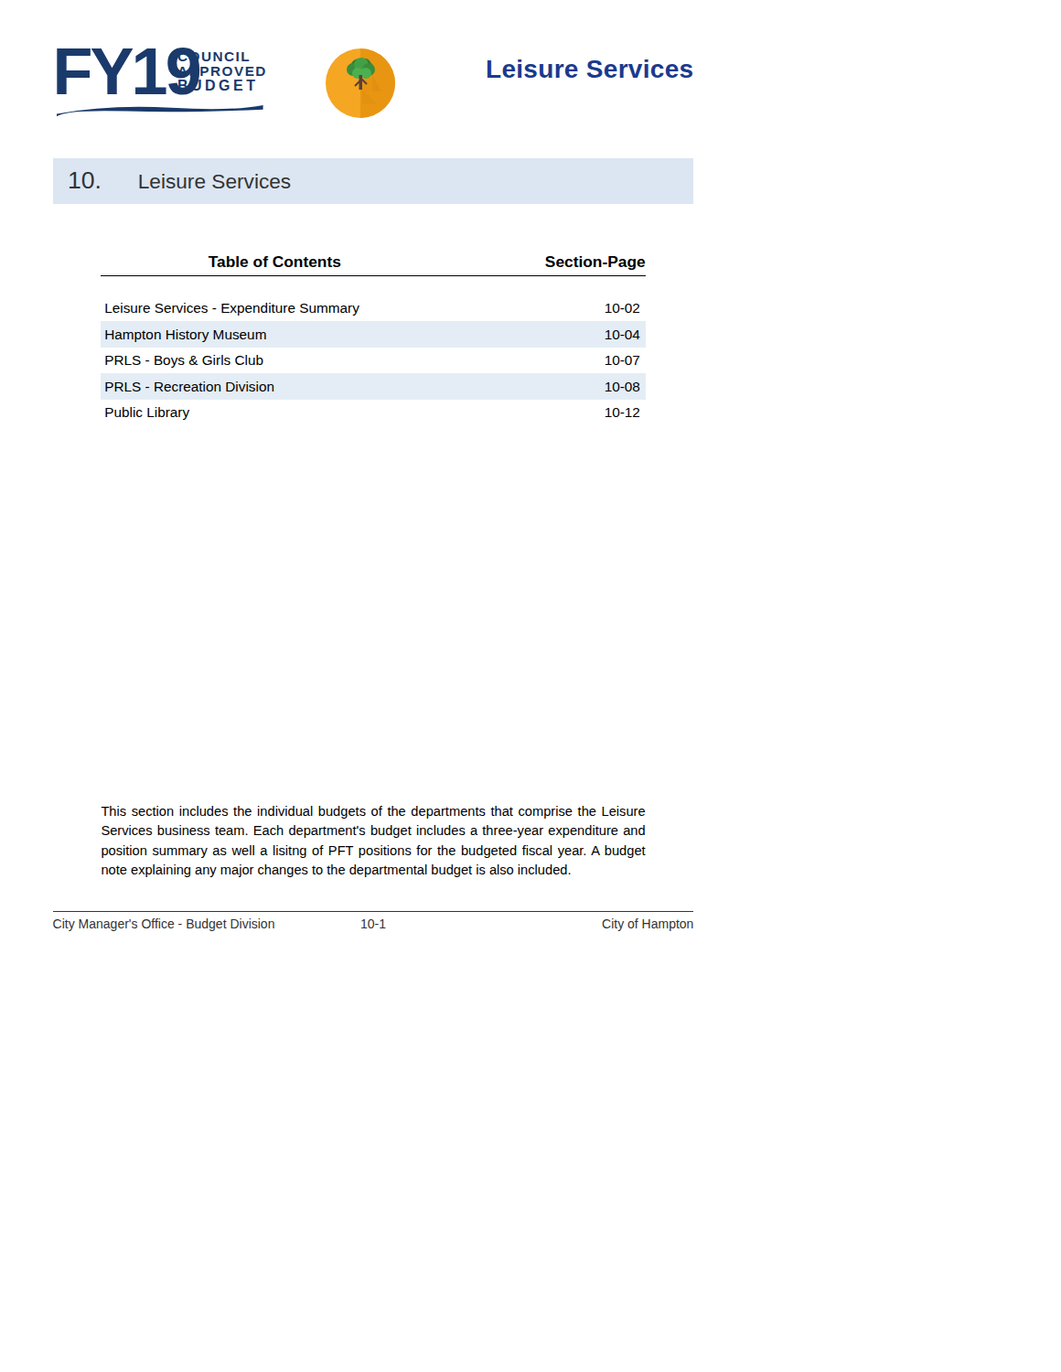FY19
COUNCIL
APPROVED
BUDGET
Leisure Services
10.
Leisure Services
Table of Contents
Section-Page
Leisure Services - Expenditure Summary
10-02
Hampton History Museum
10-04
PRLS - Boys & Girls Club
10-07
PRLS - Recreation Division
10-08
Public Library
10-12
This section includes the individual budgets of the departments that comprise the Leisure Services business team. Each department's budget includes a three-year expenditure and position summary as well a lisitng of PFT positions for the budgeted fiscal year. A budget note explaining any major changes to the departmental budget is also included.
City Manager's Office - Budget Division
10-1
City of Hampton